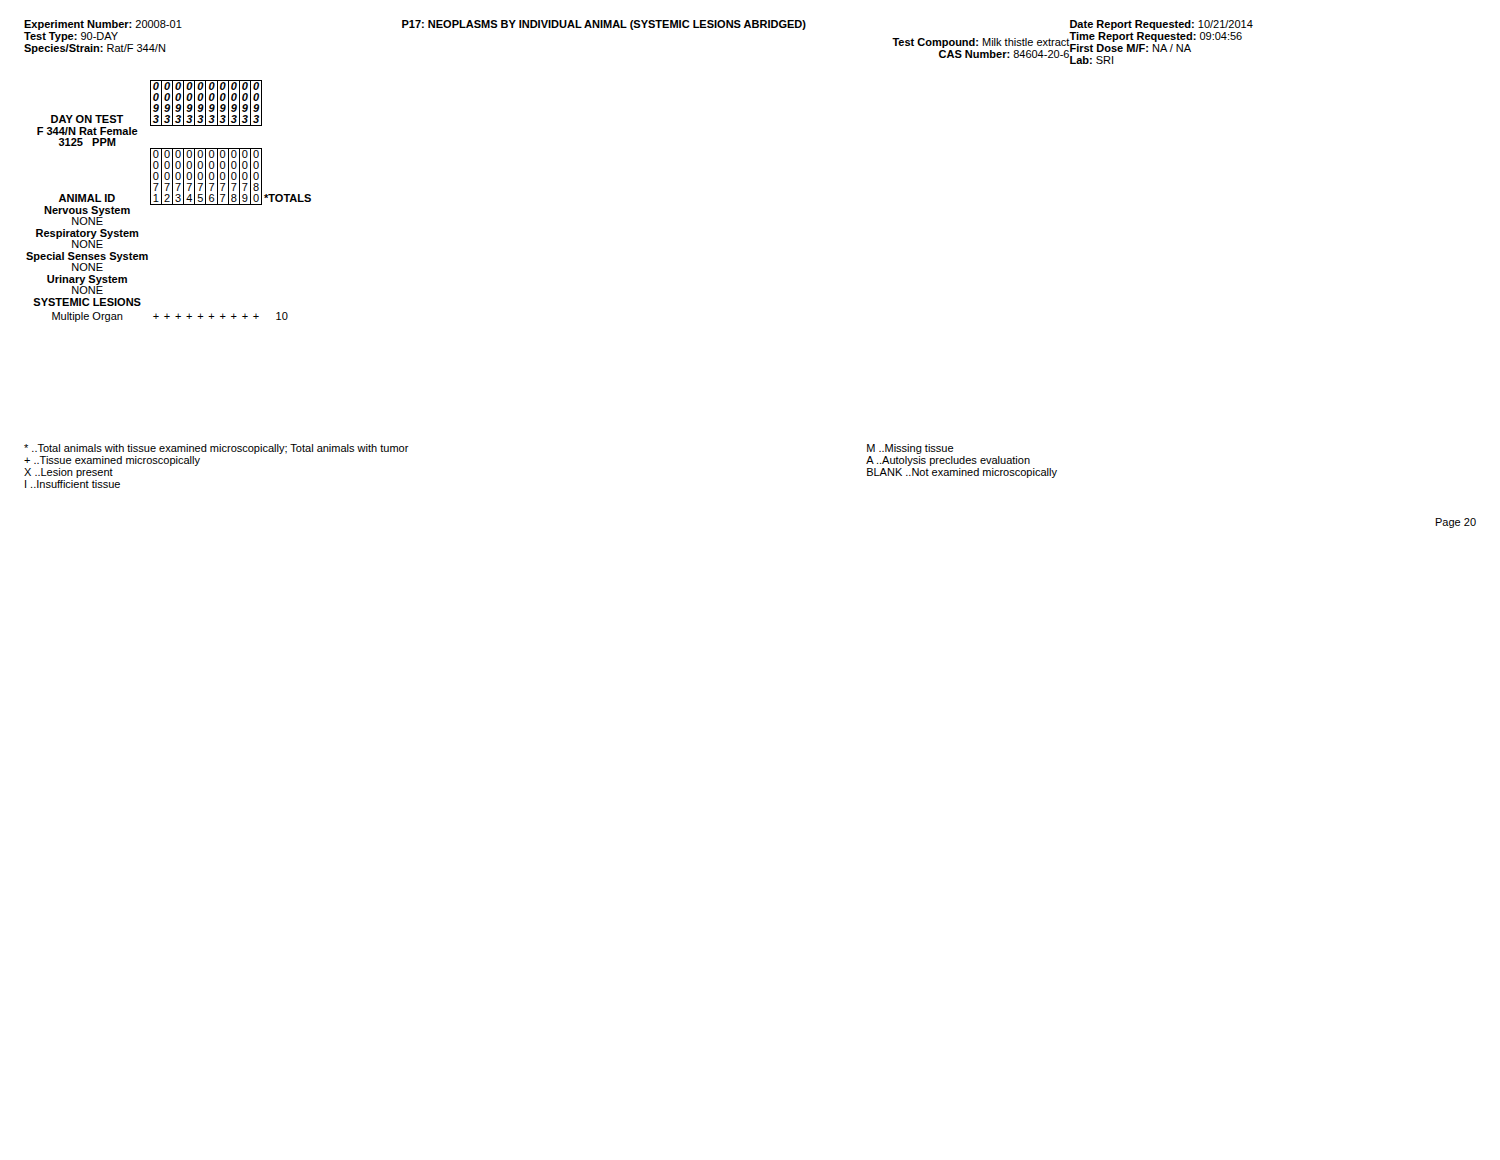| Experiment Number: 20008-01 Test Type: 90-DAY Species/Strain: Rat/F 344/N | P17: NEOPLASMS BY INDIVIDUAL ANIMAL (SYSTEMIC LESIONS ABRIDGED) Test Compound: Milk thistle extract CAS Number: 84604-20-6 | Date Report Requested: 10/21/2014 Time Report Requested: 09:04:56 First Dose M/F: NA / NA Lab: SRI |
| DAY ON TEST | 0 0 9 3 | 0 0 9 3 | 0 0 9 3 | 0 0 9 3 | 0 0 9 3 | 0 0 9 3 | 0 0 9 3 | 0 0 9 3 | 0 0 9 3 | 0 0 9 3 | |
| F 344/N Rat Female 3125 PPM | |
| ANIMAL ID | 0 0 0 7 1 | 0 0 0 7 2 | 0 0 0 7 3 | 0 0 0 7 4 | 0 0 0 7 5 | 0 0 0 7 6 | 0 0 0 7 7 | 0 0 0 7 8 | 0 0 0 7 9 | 0 0 0 8 0 | *TOTALS |
| Nervous System | |
| NONE | |
| Respiratory System | |
| NONE | |
| Special Senses System | |
| NONE | |
| Urinary System | |
| NONE | |
| SYSTEMIC LESIONS | |
| Multiple Organ | + | + | + | + | + | + | + | + | + | + | 10 |
| * ..Total animals with tissue examined microscopically; Total animals with tumor + ..Tissue examined microscopically X ..Lesion present I ..Insufficient tissue | M ..Missing tissue A ..Autolysis precludes evaluation BLANK ..Not examined microscopically |
Page 20